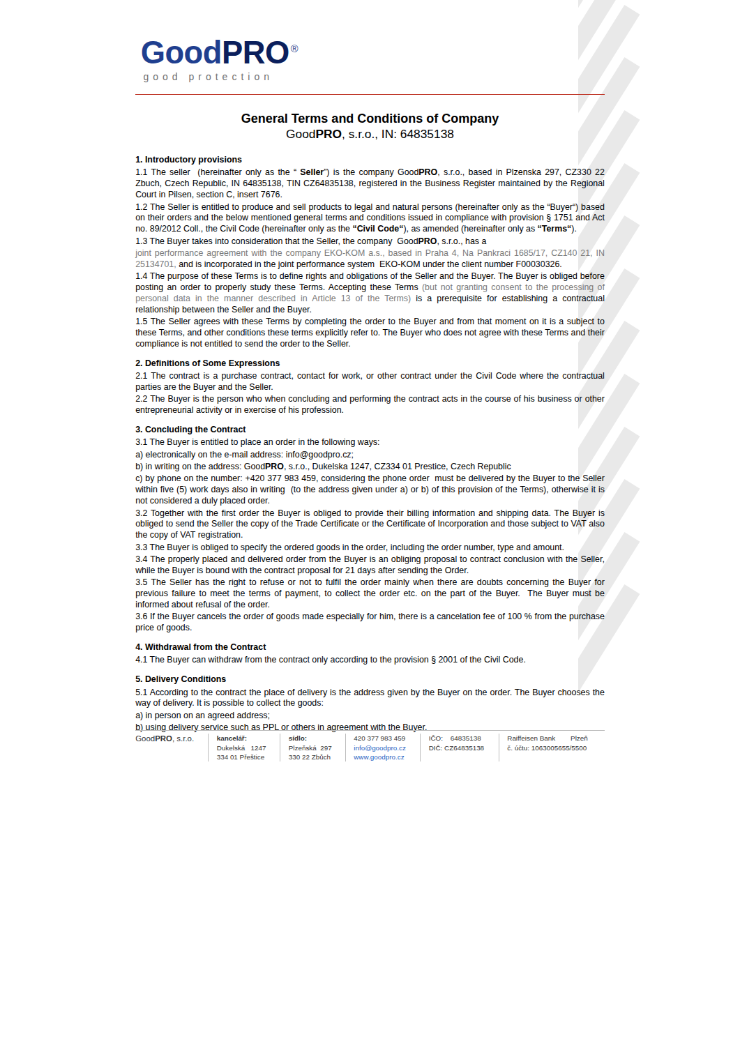Good PRO®
good protection
General Terms and Conditions of Company
GoodPRO, s.r.o., IN: 64835138
1. Introductory provisions
1.1 The seller (hereinafter only as the “ Seller”) is the company GoodPRO, s.r.o., based in Plzenska 297, CZ330 22 Zbuch, Czech Republic, IN 64835138, TIN CZ64835138, registered in the Business Register maintained by the Regional Court in Pilsen, section C, insert 7676.
1.2 The Seller is entitled to produce and sell products to legal and natural persons (hereinafter only as the “Buyer“) based on their orders and the below mentioned general terms and conditions issued in compliance with provision § 1751 and Act no. 89/2012 Coll., the Civil Code (hereinafter only as the “Civil Code“), as amended (hereinafter only as “Terms“).
1.3 The Buyer takes into consideration that the Seller, the company GoodPRO, s.r.o., has a
joint performance agreement with the company EKO-KOM a.s., based in Praha 4, Na Pankraci 1685/17, CZ140 21, IN 25134701, and is incorporated in the joint performance system EKO-KOM under the client number F00030326.
1.4 The purpose of these Terms is to define rights and obligations of the Seller and the Buyer. The Buyer is obliged before posting an order to properly study these Terms. Accepting these Terms (but not granting consent to the processing of personal data in the manner described in Article 13 of the Terms) is a prerequisite for establishing a contractual relationship between the Seller and the Buyer.
1.5 The Seller agrees with these Terms by completing the order to the Buyer and from that moment on it is a subject to these Terms, and other conditions these terms explicitly refer to. The Buyer who does not agree with these Terms and their compliance is not entitled to send the order to the Seller.
2. Definitions of Some Expressions
2.1 The contract is a purchase contract, contact for work, or other contract under the Civil Code where the contractual parties are the Buyer and the Seller.
2.2 The Buyer is the person who when concluding and performing the contract acts in the course of his business or other entrepreneurial activity or in exercise of his profession.
3. Concluding the Contract
3.1 The Buyer is entitled to place an order in the following ways:
a) electronically on the e-mail address: info@goodpro.cz;
b) in writing on the address: GoodPRO, s.r.o., Dukelska 1247, CZ334 01 Prestice, Czech Republic
c) by phone on the number: +420 377 983 459, considering the phone order must be delivered by the Buyer to the Seller within five (5) work days also in writing (to the address given under a) or b) of this provision of the Terms), otherwise it is not considered a duly placed order.
3.2 Together with the first order the Buyer is obliged to provide their billing information and shipping data. The Buyer is obliged to send the Seller the copy of the Trade Certificate or the Certificate of Incorporation and those subject to VAT also the copy of VAT registration.
3.3 The Buyer is obliged to specify the ordered goods in the order, including the order number, type and amount.
3.4 The properly placed and delivered order from the Buyer is an obliging proposal to contract conclusion with the Seller, while the Buyer is bound with the contract proposal for 21 days after sending the Order.
3.5 The Seller has the right to refuse or not to fulfil the order mainly when there are doubts concerning the Buyer for previous failure to meet the terms of payment, to collect the order etc. on the part of the Buyer. The Buyer must be informed about refusal of the order.
3.6 If the Buyer cancels the order of goods made especially for him, there is a cancelation fee of 100 % from the purchase price of goods.
4. Withdrawal from the Contract
4.1 The Buyer can withdraw from the contract only according to the provision § 2001 of the Civil Code.
5. Delivery Conditions
5.1 According to the contract the place of delivery is the address given by the Buyer on the order. The Buyer chooses the way of delivery. It is possible to collect the goods:
a) in person on an agreed address;
b) using delivery service such as PPL or others in agreement with the Buyer.
| Good PRO , s.r.o. | kancelář: Dukelská 1247 334 01 Přeštice | sídlo: Plzeňská 297 330 22 Zbůch | 420 377 983 459 info@goodpro.cz www.goodpro.cz | IČO: 64835138 DIČ: CZ64835138 | Raiffeisen Bank Plzeň č. účtu: 1063005655/5500 |